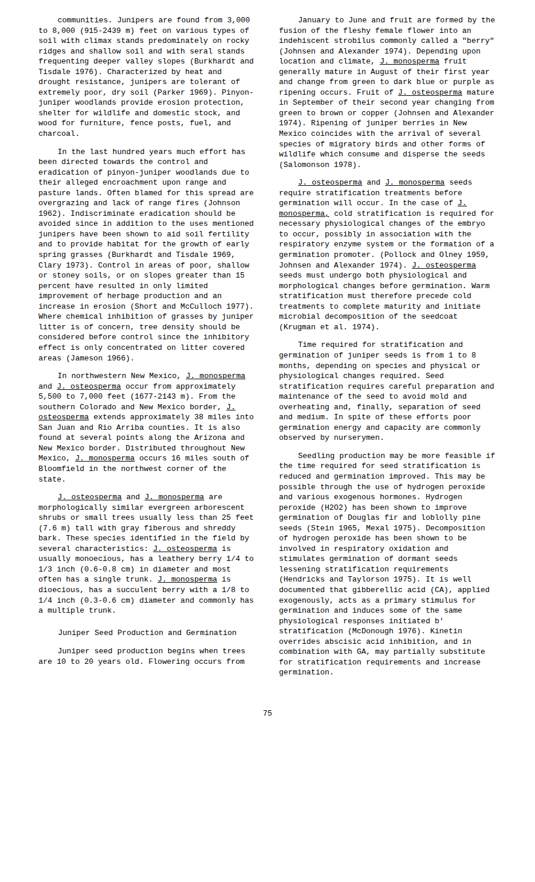communities. Junipers are found from 3,000 to 8,000 (915-2439 m) feet on various types of soil with climax stands predominately on rocky ridges and shallow soil and with seral stands frequenting deeper valley slopes (Burkhardt and Tisdale 1976). Characterized by heat and drought resistance, junipers are tolerant of extremely poor, dry soil (Parker 1969). Pinyon-juniper woodlands provide erosion protection, shelter for wildlife and domestic stock, and wood for furniture, fence posts, fuel, and charcoal.
In the last hundred years much effort has been directed towards the control and eradication of pinyon-juniper woodlands due to their alleged encroachment upon range and pasture lands. Often blamed for this spread are overgrazing and lack of range fires (Johnson 1962). Indiscriminate eradication should be avoided since in addition to the uses mentioned junipers have been shown to aid soil fertility and to provide habitat for the growth of early spring grasses (Burkhardt and Tisdale 1969, Clary 1973). Control in areas of poor, shallow or stoney soils, or on slopes greater than 15 percent have resulted in only limited improvement of herbage production and an increase in erosion (Short and McCulloch 1977). Where chemical inhibition of grasses by juniper litter is of concern, tree density should be considered before control since the inhibitory effect is only concentrated on litter covered areas (Jameson 1966).
In northwestern New Mexico, J. monosperma and J. osteosperma occur from approximately 5,500 to 7,000 feet (1677-2143 m). From the southern Colorado and New Mexico border, J. osteosperma extends approximately 38 miles into San Juan and Rio Arriba counties. It is also found at several points along the Arizona and New Mexico border. Distributed throughout New Mexico, J. monosperma occurs 16 miles south of Bloomfield in the northwest corner of the state.
J. osteosperma and J. monosperma are morphologically similar evergreen arborescent shrubs or small trees usually less than 25 feet (7.6 m) tall with gray fiberous and shreddy bark. These species identified in the field by several characteristics: J. osteosperma is usually monoecious, has a leathery berry 1/4 to 1/3 inch (0.6-0.8 cm) in diameter and most often has a single trunk. J. monosperma is dioecious, has a succulent berry with a 1/8 to 1/4 inch (0.3-0.6 cm) diameter and commonly has a multiple trunk.
Juniper Seed Production and Germination
Juniper seed production begins when trees are 10 to 20 years old. Flowering occurs from
January to June and fruit are formed by the fusion of the fleshy female flower into an indehiscent strobilus commonly called a "berry" (Johnsen and Alexander 1974). Depending upon location and climate, J. monosperma fruit generally mature in August of their first year and change from green to dark blue or purple as ripening occurs. Fruit of J. osteosperma mature in September of their second year changing from green to brown or copper (Johnsen and Alexander 1974). Ripening of juniper berries in New Mexico coincides with the arrival of several species of migratory birds and other forms of wildlife which consume and disperse the seeds (Salomonson 1978).
J. osteosperma and J. monosperma seeds require stratification treatments before germination will occur. In the case of J. monosperma, cold stratification is required for necessary physiological changes of the embryo to occur, possibly in association with the respiratory enzyme system or the formation of a germination promoter. (Pollock and Olney 1959, Johnsen and Alexander 1974). J. osteosperma seeds must undergo both physiological and morphological changes before germination. Warm stratification must therefore precede cold treatments to complete maturity and initiate microbial decomposition of the seedcoat (Krugman et al. 1974).
Time required for stratification and germination of juniper seeds is from 1 to 8 months, depending on species and physical or physiological changes required. Seed stratification requires careful preparation and maintenance of the seed to avoid mold and overheating and, finally, separation of seed and medium. In spite of these efforts poor germination energy and capacity are commonly observed by nurserymen.
Seedling production may be more feasible if the time required for seed stratification is reduced and germination improved. This may be possible through the use of hydrogen peroxide and various exogenous hormones. Hydrogen peroxide (H2O2) has been shown to improve germination of Douglas fir and loblolly pine seeds (Stein 1965, Mexal 1975). Decomposition of hydrogen peroxide has been shown to be involved in respiratory oxidation and stimulates germination of dormant seeds lessening stratification requirements (Hendricks and Taylorson 1975). It is well documented that gibberellic acid (CA), applied exogenously, acts as a primary stimulus for germination and induces some of the same physiological responses initiated b' stratification (McDonough 1976). Kinetin overrides abscisic acid inhibition, and in combination with GA, may partially substitute for stratification requirements and increase germination.
75